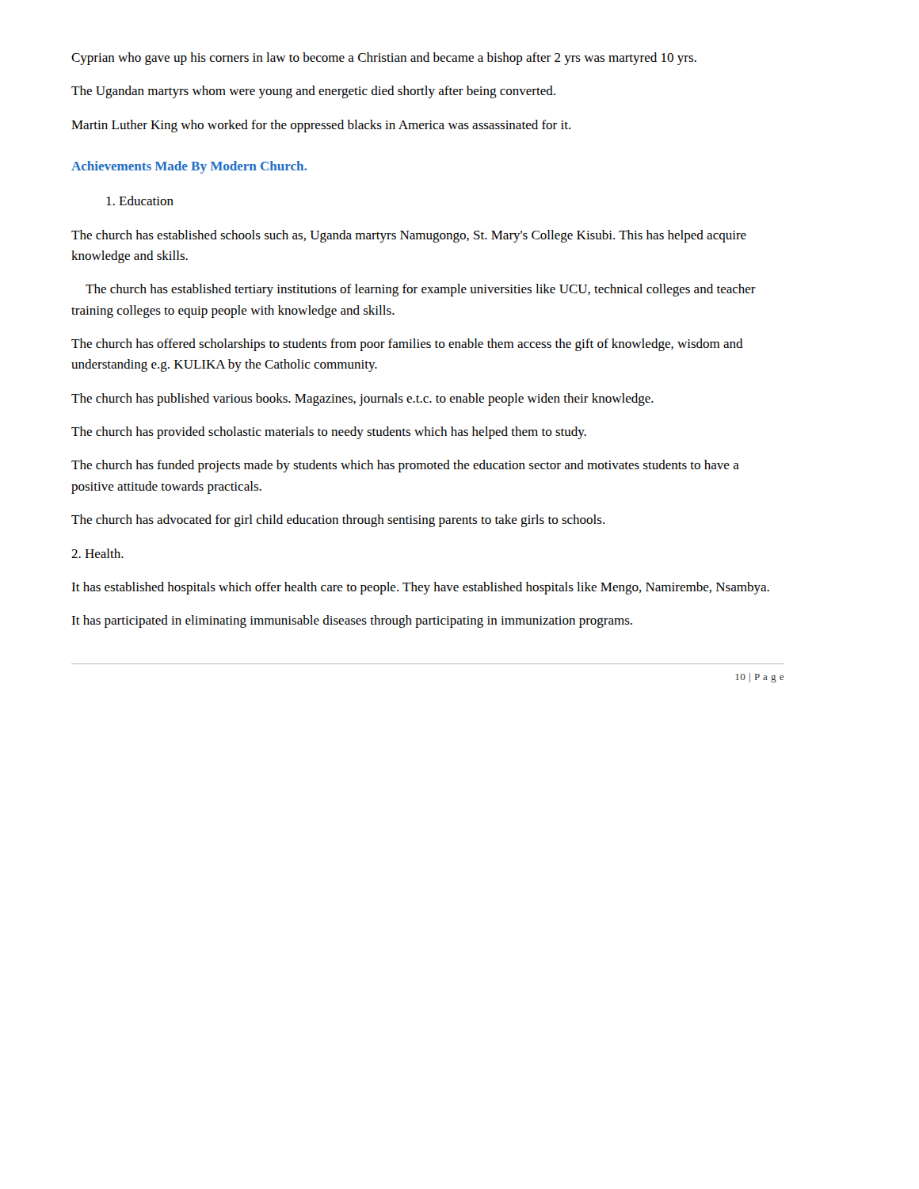Cyprian who gave up his corners in law to become a Christian and became a bishop after 2 yrs was martyred 10 yrs.
The Ugandan martyrs whom were young and energetic died shortly after being converted.
Martin Luther King who worked for the oppressed blacks in America was assassinated for it.
Achievements Made By Modern Church.
Education
The church has established schools such as, Uganda martyrs Namugongo, St. Mary's College Kisubi. This has helped acquire knowledge and skills.
The church has established tertiary institutions of learning for example universities like UCU, technical colleges and teacher training colleges to equip people with knowledge and skills.
The church has offered scholarships to students from poor families to enable them access the gift of knowledge, wisdom and understanding e.g. KULIKA by the Catholic community.
The church has published various books. Magazines, journals e.t.c. to enable people widen their knowledge.
The church has provided scholastic materials to needy students which has helped them to study.
The church has funded projects made by students which has promoted the education sector and motivates students to have a positive attitude towards practicals.
The church has advocated for girl child education through sentising parents to take girls to schools.
2. Health.
It has established hospitals which offer health care to people. They have established hospitals like Mengo, Namirembe, Nsambya.
It has participated in eliminating immunisable diseases through participating in immunization programs.
10 | P a g e